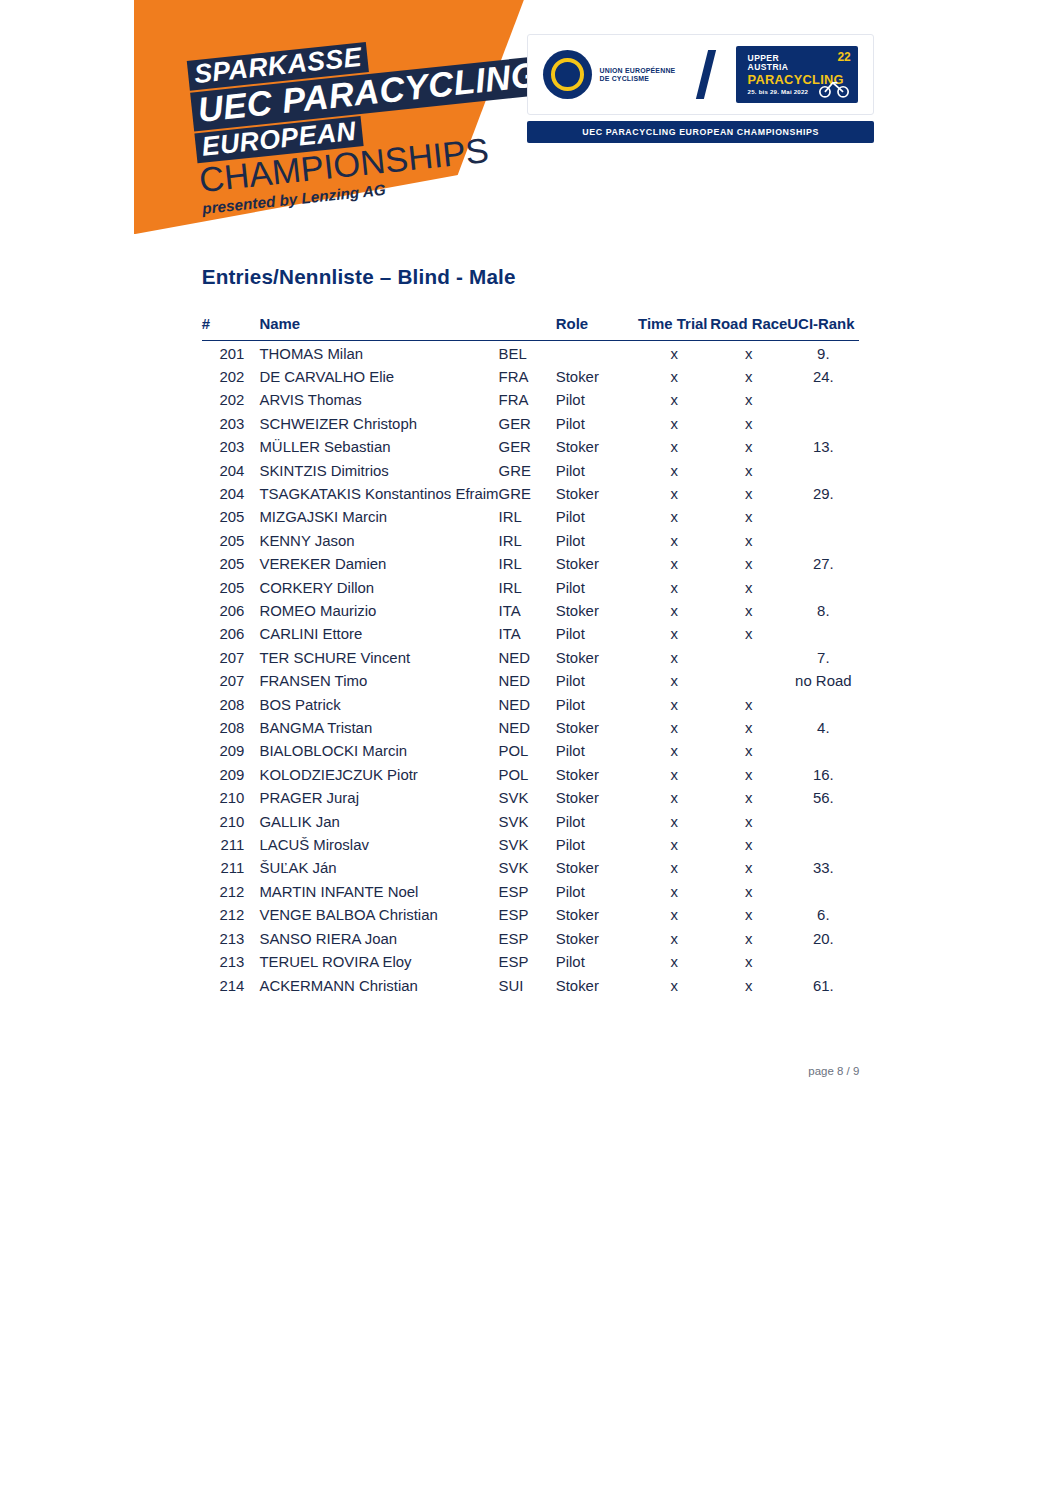SPARKASSE
UEC PARACYCLING
EUROPEAN
CHAMPIONSHIPS presented by Lenzing AG
UNION EUROPÉENNE
DE CYCLISME
22
UPPER
AUSTRIA
PARACYCLING
25. bis 29. Mai 2022
UEC PARACYCLING EUROPEAN CHAMPIONSHIPS
Entries/Nennliste – Blind - Male
| # | Name | | Role | Time Trial | Road Race | UCI-Rank |
| --- | --- | --- | --- | --- | --- | --- |
| 201 | THOMAS Milan | BEL | | x | x | 9. |
| 202 | DE CARVALHO Elie | FRA | Stoker | x | x | 24. |
| 202 | ARVIS Thomas | FRA | Pilot | x | x | |
| 203 | SCHWEIZER Christoph | GER | Pilot | x | x | |
| 203 | MÜLLER Sebastian | GER | Stoker | x | x | 13. |
| 204 | SKINTZIS Dimitrios | GRE | Pilot | x | x | |
| 204 | TSAGKATAKIS Konstantinos Efraim | GRE | Stoker | x | x | 29. |
| 205 | MIZGAJSKI Marcin | IRL | Pilot | x | x | |
| 205 | KENNY Jason | IRL | Pilot | x | x | |
| 205 | VEREKER Damien | IRL | Stoker | x | x | 27. |
| 205 | CORKERY Dillon | IRL | Pilot | x | x | |
| 206 | ROMEO Maurizio | ITA | Stoker | x | x | 8. |
| 206 | CARLINI Ettore | ITA | Pilot | x | x | |
| 207 | TER SCHURE Vincent | NED | Stoker | x | | 7. |
| 207 | FRANSEN Timo | NED | Pilot | x | | no Road |
| 208 | BOS Patrick | NED | Pilot | x | x | |
| 208 | BANGMA Tristan | NED | Stoker | x | x | 4. |
| 209 | BIALOBLOCKI Marcin | POL | Pilot | x | x | |
| 209 | KOLODZIEJCZUK Piotr | POL | Stoker | x | x | 16. |
| 210 | PRAGER Juraj | SVK | Stoker | x | x | 56. |
| 210 | GALLIK Jan | SVK | Pilot | x | x | |
| 211 | LACUŠ Miroslav | SVK | Pilot | x | x | |
| 211 | ŠUĽAK Ján | SVK | Stoker | x | x | 33. |
| 212 | MARTIN INFANTE Noel | ESP | Pilot | x | x | |
| 212 | VENGE BALBOA Christian | ESP | Stoker | x | x | 6. |
| 213 | SANSO RIERA Joan | ESP | Stoker | x | x | 20. |
| 213 | TERUEL ROVIRA Eloy | ESP | Pilot | x | x | |
| 214 | ACKERMANN Christian | SUI | Stoker | x | x | 61. |
page 8 / 9